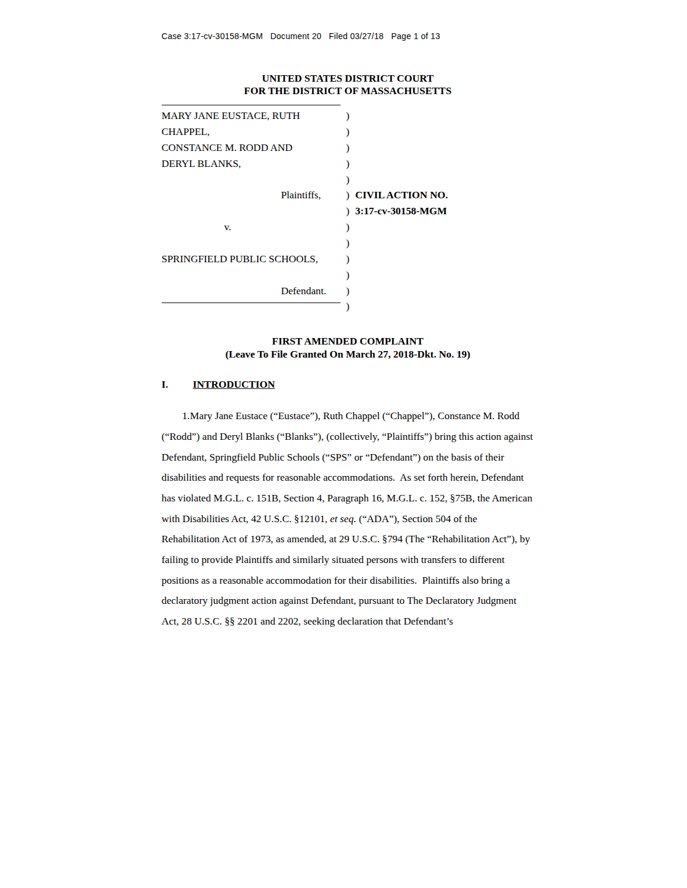Case 3:17-cv-30158-MGM Document 20 Filed 03/27/18 Page 1 of 13
UNITED STATES DISTRICT COURT
FOR THE DISTRICT OF MASSACHUSETTS
| MARY JANE EUSTACE, RUTH CHAPPEL, CONSTANCE M. RODD AND DERYL BLANKS, Plaintiffs, v. SPRINGFIELD PUBLIC SCHOOLS, Defendant. | ) ) ) ) ) ) ) ) ) ) ) ) ) | CIVIL ACTION NO. 3:17-cv-30158-MGM |
FIRST AMENDED COMPLAINT
(Leave To File Granted On March 27, 2018-Dkt. No. 19)
I. INTRODUCTION
1. Mary Jane Eustace (“Eustace”), Ruth Chappel (“Chappel”), Constance M. Rodd (“Rodd”) and Deryl Blanks (“Blanks”), (collectively, “Plaintiffs”) bring this action against Defendant, Springfield Public Schools (“SPS” or “Defendant”) on the basis of their disabilities and requests for reasonable accommodations. As set forth herein, Defendant has violated M.G.L. c. 151B, Section 4, Paragraph 16, M.G.L. c. 152, §75B, the American with Disabilities Act, 42 U.S.C. §12101, et seq. (“ADA”), Section 504 of the Rehabilitation Act of 1973, as amended, at 29 U.S.C. §794 (The “Rehabilitation Act”), by failing to provide Plaintiffs and similarly situated persons with transfers to different positions as a reasonable accommodation for their disabilities. Plaintiffs also bring a declaratory judgment action against Defendant, pursuant to The Declaratory Judgment Act, 28 U.S.C. §§ 2201 and 2202, seeking declaration that Defendant’s